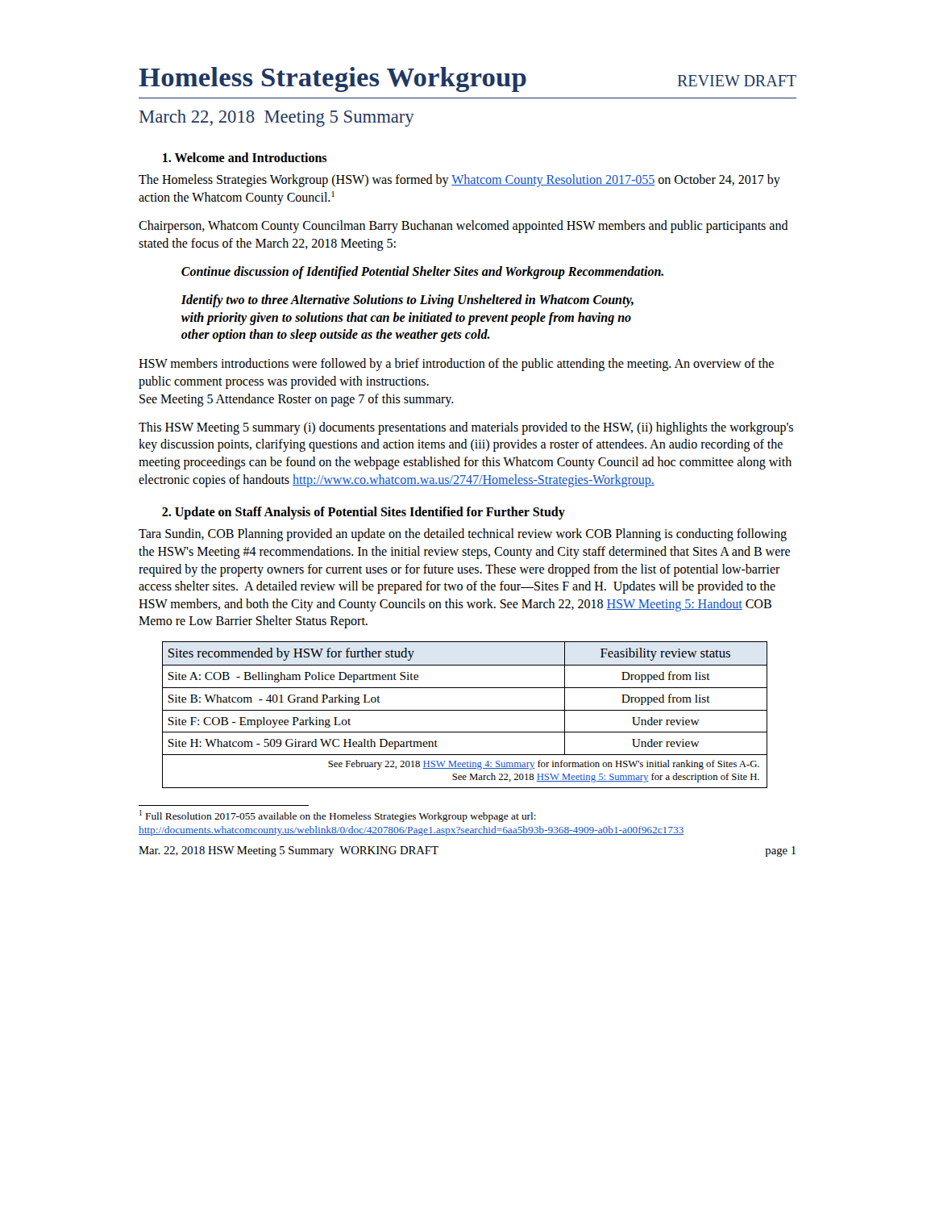Homeless Strategies Workgroup
REVIEW DRAFT
March 22, 2018 Meeting 5 Summary
1. Welcome and Introductions
The Homeless Strategies Workgroup (HSW) was formed by Whatcom County Resolution 2017-055 on October 24, 2017 by action the Whatcom County Council.1
Chairperson, Whatcom County Councilman Barry Buchanan welcomed appointed HSW members and public participants and stated the focus of the March 22, 2018 Meeting 5:
Continue discussion of Identified Potential Shelter Sites and Workgroup Recommendation.
Identify two to three Alternative Solutions to Living Unsheltered in Whatcom County,
with priority given to solutions that can be initiated to prevent people from having no
other option than to sleep outside as the weather gets cold.
HSW members introductions were followed by a brief introduction of the public attending the meeting. An overview of the public comment process was provided with instructions.
See Meeting 5 Attendance Roster on page 7 of this summary.
This HSW Meeting 5 summary (i) documents presentations and materials provided to the HSW, (ii) highlights the workgroup's key discussion points, clarifying questions and action items and (iii) provides a roster of attendees. An audio recording of the meeting proceedings can be found on the webpage established for this Whatcom County Council ad hoc committee along with electronic copies of handouts http://www.co.whatcom.wa.us/2747/Homeless-Strategies-Workgroup.
2. Update on Staff Analysis of Potential Sites Identified for Further Study
Tara Sundin, COB Planning provided an update on the detailed technical review work COB Planning is conducting following the HSW's Meeting #4 recommendations. In the initial review steps, County and City staff determined that Sites A and B were required by the property owners for current uses or for future uses. These were dropped from the list of potential low-barrier access shelter sites. A detailed review will be prepared for two of the four—Sites F and H. Updates will be provided to the HSW members, and both the City and County Councils on this work. See March 22, 2018 HSW Meeting 5: Handout COB Memo re Low Barrier Shelter Status Report.
| Sites recommended by HSW for further study | Feasibility review status |
| Site A: COB - Bellingham Police Department Site | Dropped from list |
| Site B: Whatcom - 401 Grand Parking Lot | Dropped from list |
| Site F: COB - Employee Parking Lot | Under review |
| Site H: Whatcom - 509 Girard WC Health Department | Under review |
| See February 22, 2018 HSW Meeting 4: Summary for information on HSW's initial ranking of Sites A-G. See March 22, 2018 HSW Meeting 5: Summary for a description of Site H. |
1 Full Resolution 2017-055 available on the Homeless Strategies Workgroup webpage at url:
http://documents.whatcomcounty.us/weblink8/0/doc/4207806/Page1.aspx?searchid=6aa5b93b-9368-4909-a0b1-a00f962c1733
Mar. 22, 2018 HSW Meeting 5 Summary WORKING DRAFT page 1